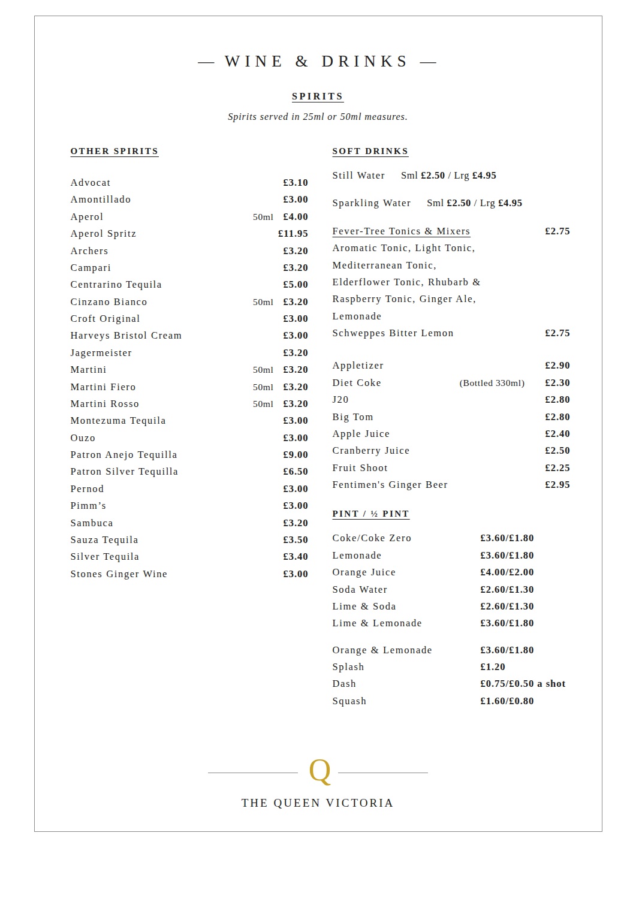— Wine & Drinks —
Spirits
Spirits served in 25ml or 50ml measures.
Other Spirits
Advocat£3.10
Amontillado£3.00
Aperol 50ml£4.00
Aperol Spritz£11.95
Archers£3.20
Campari£3.20
Centrarino Tequila£5.00
Cinzano Bianco 50ml£3.20
Croft Original£3.00
Harveys Bristol Cream£3.00
Jagermeister£3.20
Martini 50ml£3.20
Martini Fiero 50ml£3.20
Martini Rosso 50ml£3.20
Montezuma Tequila£3.00
Ouzo£3.00
Patron Anejo Tequilla£9.00
Patron Silver Tequilla£6.50
Pernod£3.00
Pimm’s£3.00
Sambuca£3.20
Sauza Tequila£3.50
Silver Tequila£3.40
Stones Ginger Wine£3.00
Soft Drinks
Still Water Sml £2.50 / Lrg £4.95
Sparkling Water Sml £2.50 / Lrg £4.95
Fever-Tree Tonics & Mixers £2.75
Aromatic Tonic, Light Tonic,
Mediterranean Tonic,
Elderflower Tonic, Rhubarb &
Raspberry Tonic, Ginger Ale,
Lemonade
Schweppes Bitter Lemon £2.75
Appletizer£2.90
Diet Coke(Bottled 330ml)£2.30
J20£2.80
Big Tom£2.80
Apple Juice£2.40
Cranberry Juice£2.50
Fruit Shoot£2.25
Fentimen's Ginger Beer£2.95
Pint / ½ Pint
Coke/Coke Zero£3.60/£1.80
Lemonade£3.60/£1.80
Orange Juice£4.00/£2.00
Soda Water£2.60/£1.30
Lime & Soda£2.60/£1.30
Lime & Lemonade£3.60/£1.80
Orange & Lemonade£3.60/£1.80
Splash£1.20
Dash£0.75/£0.50 a shot
Squash£1.60/£0.80
Q
The Queen Victoria